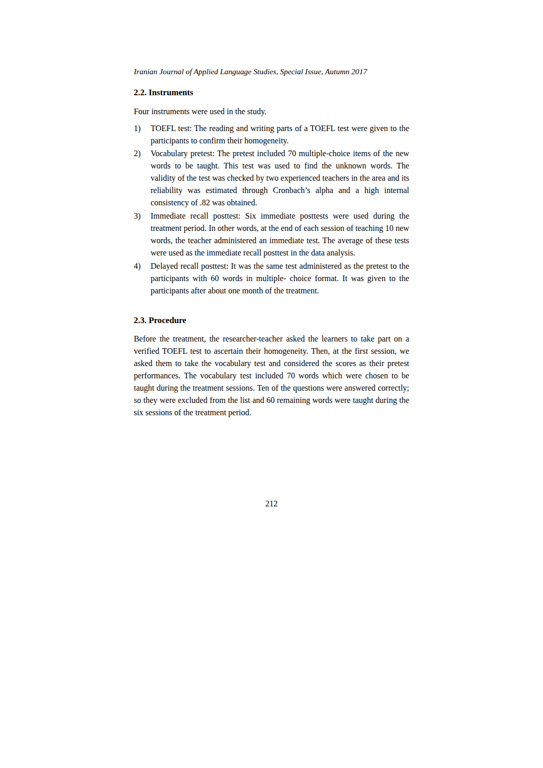Iranian Journal of Applied Language Studies, Special Issue, Autumn 2017
2.2. Instruments
Four instruments were used in the study.
1) TOEFL test: The reading and writing parts of a TOEFL test were given to the participants to confirm their homogeneity.
2) Vocabulary pretest: The pretest included 70 multiple-choice items of the new words to be taught. This test was used to find the unknown words. The validity of the test was checked by two experienced teachers in the area and its reliability was estimated through Cronbach’s alpha and a high internal consistency of .82 was obtained.
3) Immediate recall posttest: Six immediate posttests were used during the treatment period. In other words, at the end of each session of teaching 10 new words, the teacher administered an immediate test. The average of these tests were used as the immediate recall posttest in the data analysis.
4) Delayed recall posttest: It was the same test administered as the pretest to the participants with 60 words in multiple- choice format. It was given to the participants after about one month of the treatment.
2.3. Procedure
Before the treatment, the researcher-teacher asked the learners to take part on a verified TOEFL test to ascertain their homogeneity. Then, at the first session, we asked them to take the vocabulary test and considered the scores as their pretest performances. The vocabulary test included 70 words which were chosen to be taught during the treatment sessions. Ten of the questions were answered correctly; so they were excluded from the list and 60 remaining words were taught during the six sessions of the treatment period.
212